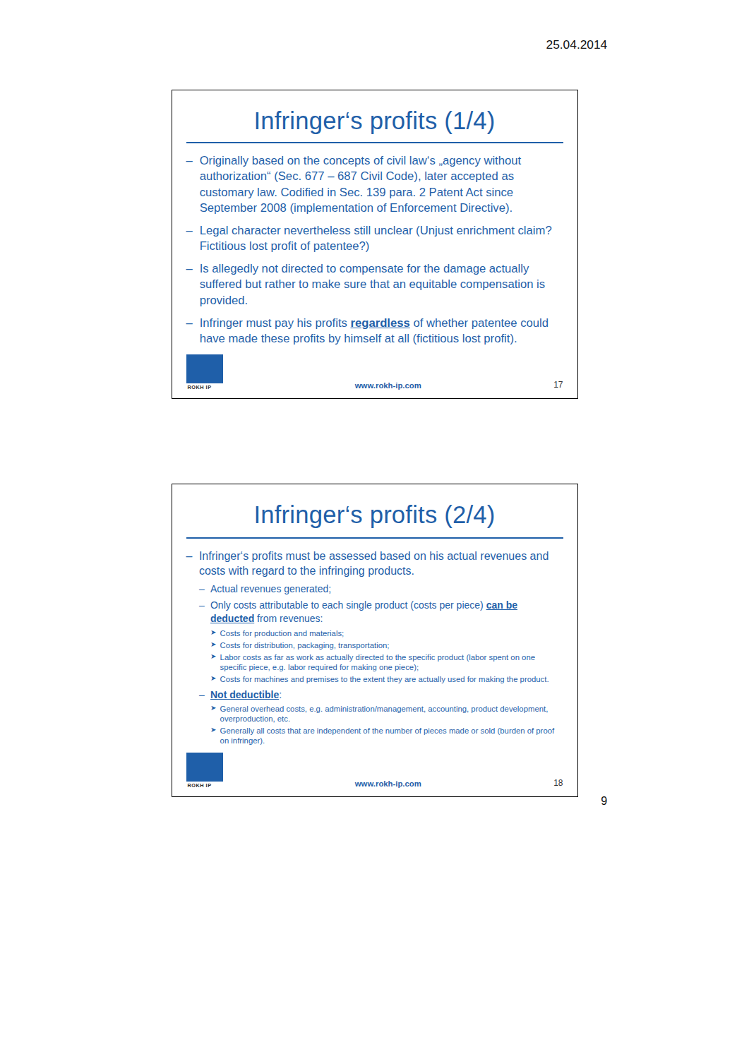25.04.2014
Infringer‘s profits (1/4)
Originally based on the concepts of civil law‘s „agency without authorization“ (Sec. 677 – 687 Civil Code), later accepted as customary law. Codified in Sec. 139 para. 2 Patent Act since September 2008 (implementation of Enforcement Directive).
Legal character nevertheless still unclear (Unjust enrichment claim? Fictitious lost profit of patentee?)
Is allegedly not directed to compensate for the damage actually suffered but rather to make sure that an equitable compensation is provided.
Infringer must pay his profits regardless of whether patentee could have made these profits by himself at all (fictitious lost profit).
ROKH IP
www.rokh-ip.com
17
Infringer‘s profits (2/4)
Infringer‘s profits must be assessed based on his actual revenues and costs with regard to the infringing products.
Actual revenues generated;
Only costs attributable to each single product (costs per piece) can be deducted from revenues:
Costs for production and materials;
Costs for distribution, packaging, transportation;
Labor costs as far as work as actually directed to the specific product (labor spent on one specific piece, e.g. labor required for making one piece);
Costs for machines and premises to the extent they are actually used for making the product.
Not deductible:
General overhead costs, e.g. administration/management, accounting, product development, overproduction, etc.
Generally all costs that are independent of the number of pieces made or sold (burden of proof on infringer).
ROKH IP
www.rokh-ip.com
18
9